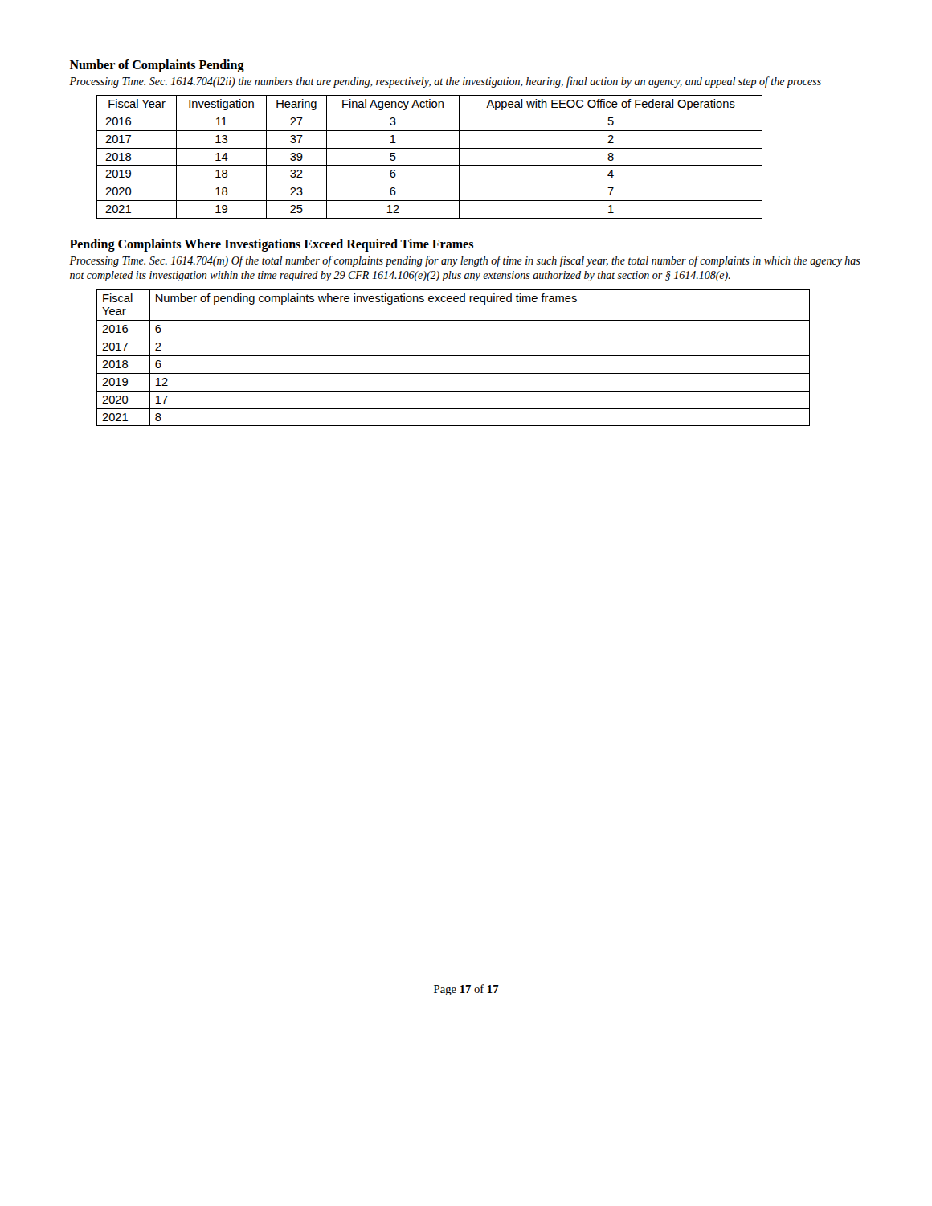Number of Complaints Pending
Processing Time. Sec. 1614.704(l2ii) the numbers that are pending, respectively, at the investigation, hearing, final action by an agency, and appeal step of the process
| Fiscal Year | Investigation | Hearing | Final Agency Action | Appeal with EEOC Office of Federal Operations |
| --- | --- | --- | --- | --- |
| 2016 | 11 | 27 | 3 | 5 |
| 2017 | 13 | 37 | 1 | 2 |
| 2018 | 14 | 39 | 5 | 8 |
| 2019 | 18 | 32 | 6 | 4 |
| 2020 | 18 | 23 | 6 | 7 |
| 2021 | 19 | 25 | 12 | 1 |
Pending Complaints Where Investigations Exceed Required Time Frames
Processing Time. Sec. 1614.704(m) Of the total number of complaints pending for any length of time in such fiscal year, the total number of complaints in which the agency has not completed its investigation within the time required by 29 CFR 1614.106(e)(2) plus any extensions authorized by that section or § 1614.108(e).
| Fiscal Year | Number of pending complaints where investigations exceed required time frames |
| --- | --- |
| 2016 | 6 |
| 2017 | 2 |
| 2018 | 6 |
| 2019 | 12 |
| 2020 | 17 |
| 2021 | 8 |
Page 17 of 17